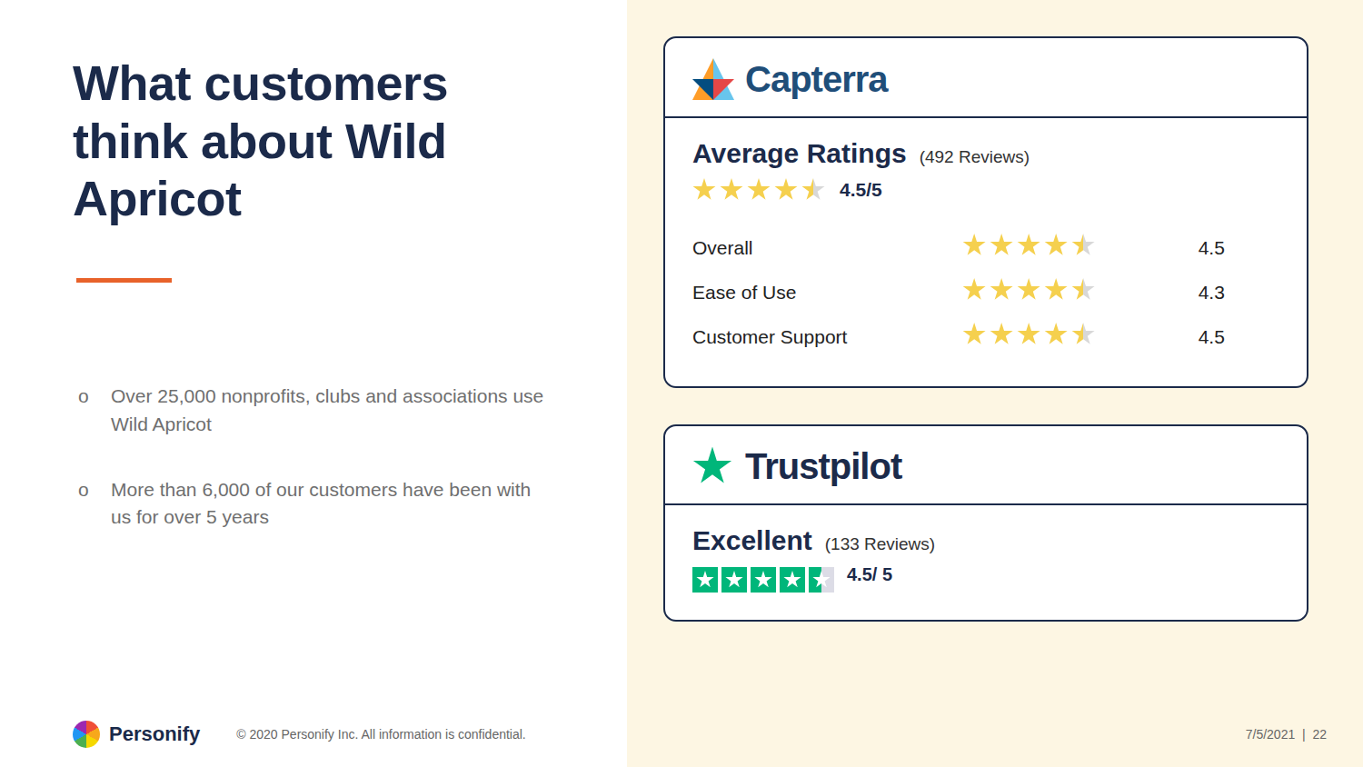What customers think about Wild Apricot
Over 25,000 nonprofits, clubs and associations use Wild Apricot
More than 6,000 of our customers have been with us for over 5 years
Capterra
Average Ratings (492 Reviews)
4.5/5
| Overall | | 4.5 |
| Ease of Use | | 4.3 |
| Customer Support | | 4.5 |
Trustpilot
Excellent (133 Reviews)
4.5/ 5
Personify
© 2020 Personify Inc. All information is confidential.
7/5/2021 | 22